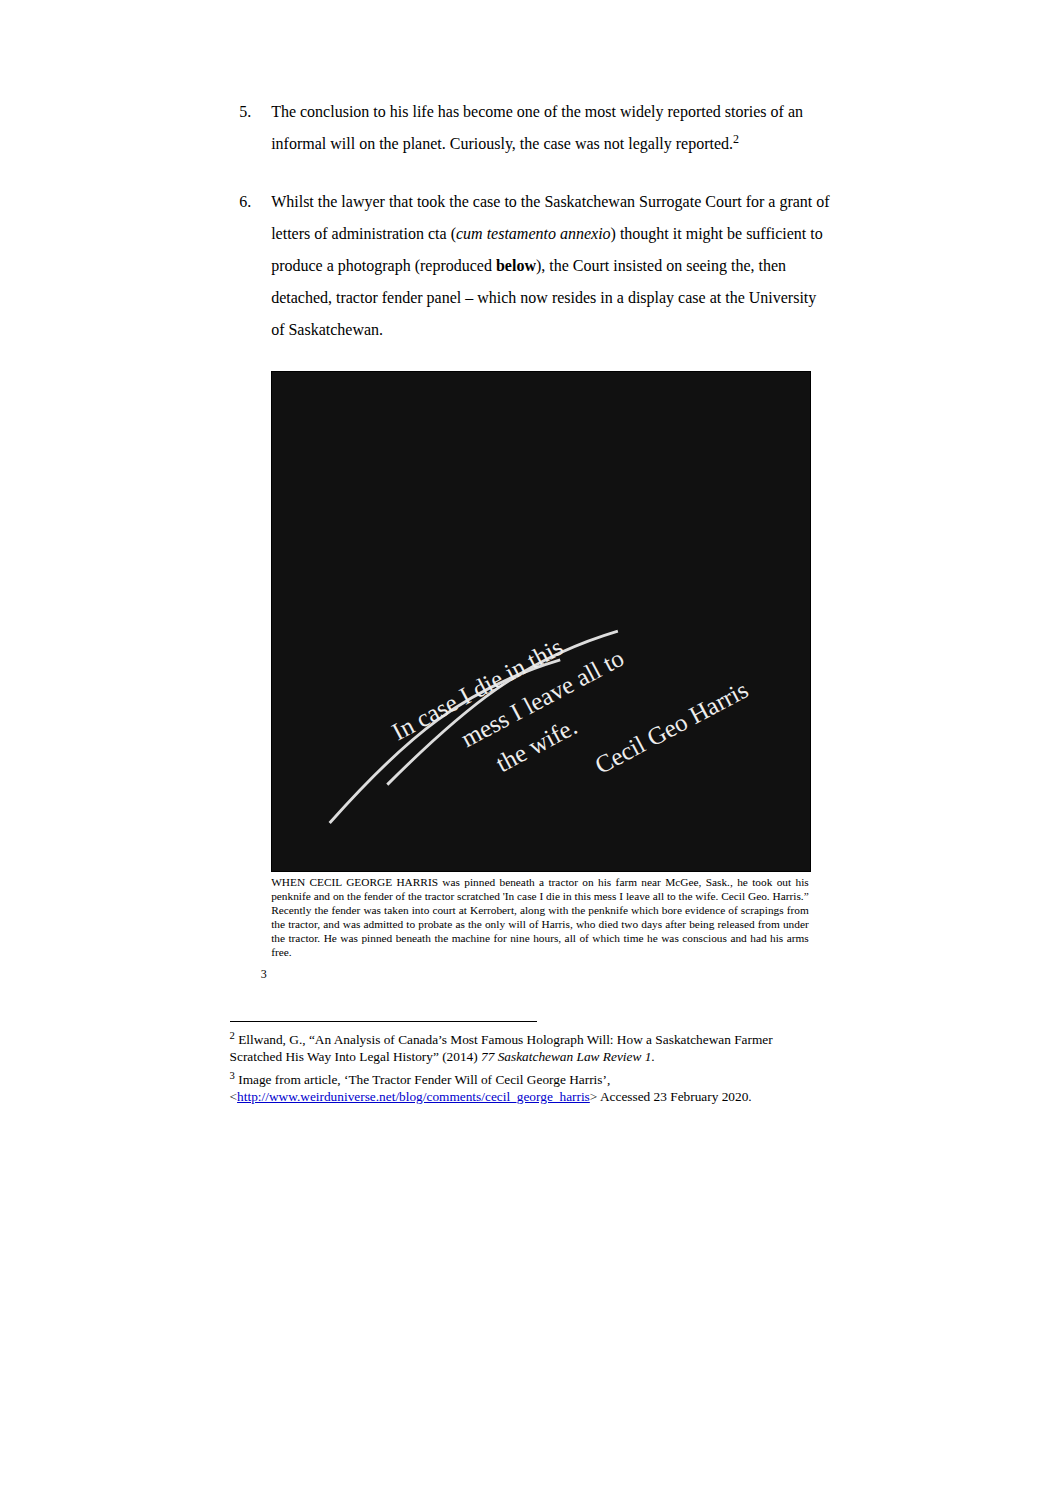The conclusion to his life has become one of the most widely reported stories of an informal will on the planet. Curiously, the case was not legally reported.2
Whilst the lawyer that took the case to the Saskatchewan Surrogate Court for a grant of letters of administration cta (cum testamento annexio) thought it might be sufficient to produce a photograph (reproduced below), the Court insisted on seeing the, then detached, tractor fender panel – which now resides in a display case at the University of Saskatchewan.
WHEN CECIL GEORGE HARRIS was pinned beneath a tractor on his farm near McGee, Sask., he took out his penknife and on the fender of the tractor scratched 'In case I die in this mess I leave all to the wife. Cecil Geo. Harris.” Recently the fender was taken into court at Kerrobert, along with the penknife which bore evidence of scrapings from the tractor, and was admitted to probate as the only will of Harris, who died two days after being released from under the tractor. He was pinned beneath the machine for nine hours, all of which time he was conscious and had his arms free.
3
2 Ellwand, G., “An Analysis of Canada’s Most Famous Holograph Will: How a Saskatchewan Farmer Scratched His Way Into Legal History” (2014) 77 Saskatchewan Law Review 1.
3 Image from article, ‘The Tractor Fender Will of Cecil George Harris’, <http://www.weirduniverse.net/blog/comments/cecil_george_harris> Accessed 23 February 2020.